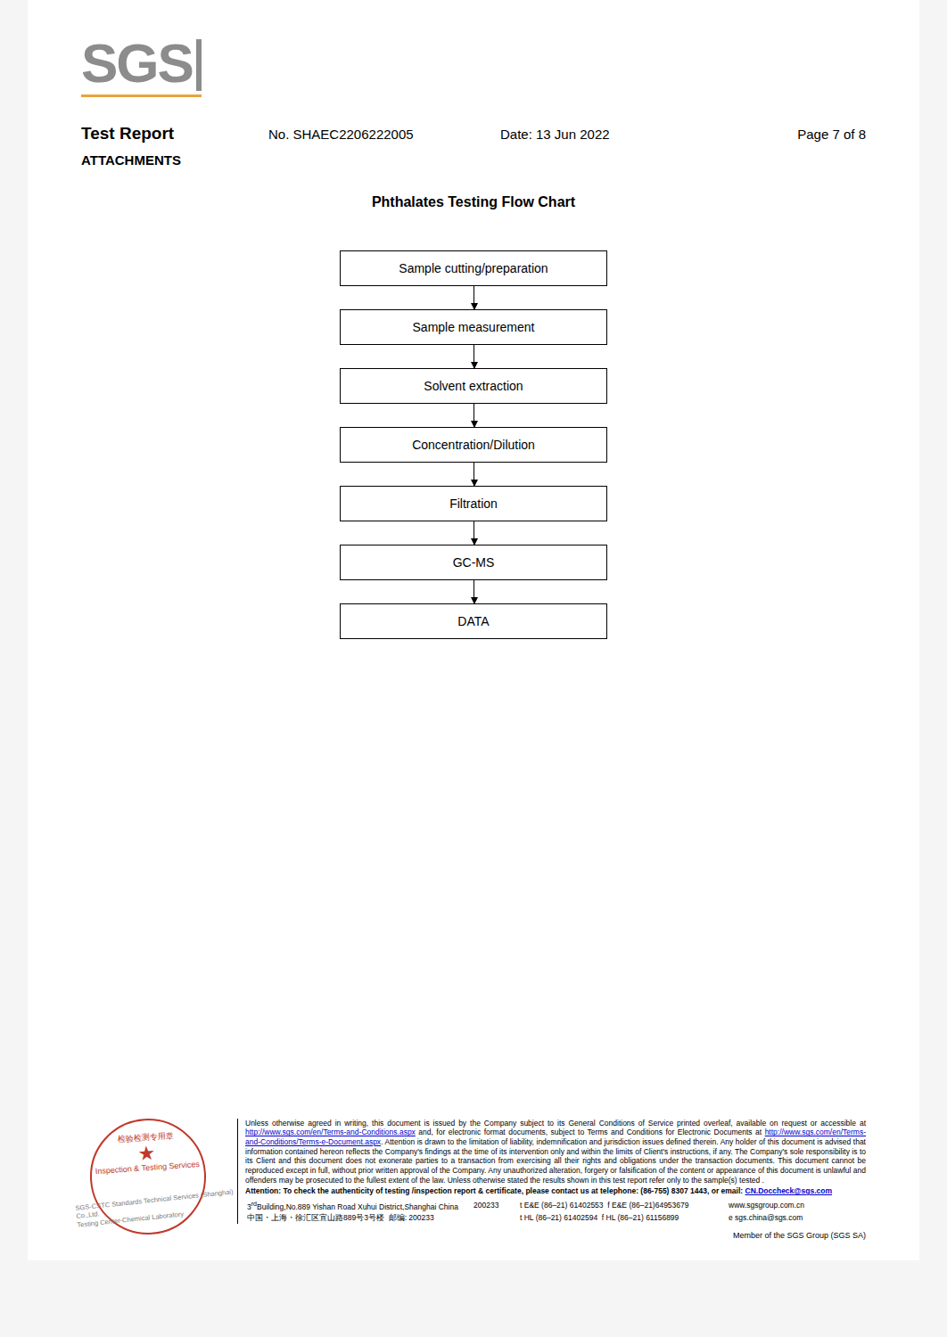SGS
Test Report
No. SHAEC2206222005
Date: 13 Jun 2022
Page 7 of 8
ATTACHMENTS
Phthalates Testing Flow Chart
Sample cutting/preparation
Sample measurement
Solvent extraction
Concentration/Dilution
Filtration
GC-MS
DATA
检验检测专用章
★
Inspection & Testing Services
SGS-CSTC Standards Technical Services (Shanghai) Co.,Ltd.
Testing Center-Chemical Laboratory
Unless otherwise agreed in writing, this document is issued by the Company subject to its General Conditions of Service printed overleaf, available on request or accessible at http://www.sgs.com/en/Terms-and-Conditions.aspx and, for electronic format documents, subject to Terms and Conditions for Electronic Documents at http://www.sgs.com/en/Terms-and-Conditions/Terms-e-Document.aspx. Attention is drawn to the limitation of liability, indemnification and jurisdiction issues defined therein. Any holder of this document is advised that information contained hereon reflects the Company's findings at the time of its intervention only and within the limits of Client's instructions, if any. The Company's sole responsibility is to its Client and this document does not exonerate parties to a transaction from exercising all their rights and obligations under the transaction documents. This document cannot be reproduced except in full, without prior written approval of the Company. Any unauthorized alteration, forgery or falsification of the content or appearance of this document is unlawful and offenders may be prosecuted to the fullest extent of the law. Unless otherwise stated the results shown in this test report refer only to the sample(s) tested .
Attention: To check the authenticity of testing /inspection report & certificate, please contact us at telephone: (86-755) 8307 1443, or email: CN.Doccheck@sgs.com
| 3 rd Building,No.889 Yishan Road Xuhui District,Shanghai China | 200233 | t E&E (86–21) 61402553 f E&E (86–21)64953679 | www.sgsgroup.com.cn |
| 中国・上海・徐汇区宜山路889号3号楼 邮编: 200233 | | t HL (86–21) 61402594 f HL (86–21) 61156899 | e sgs.china@sgs.com |
Member of the SGS Group (SGS SA)